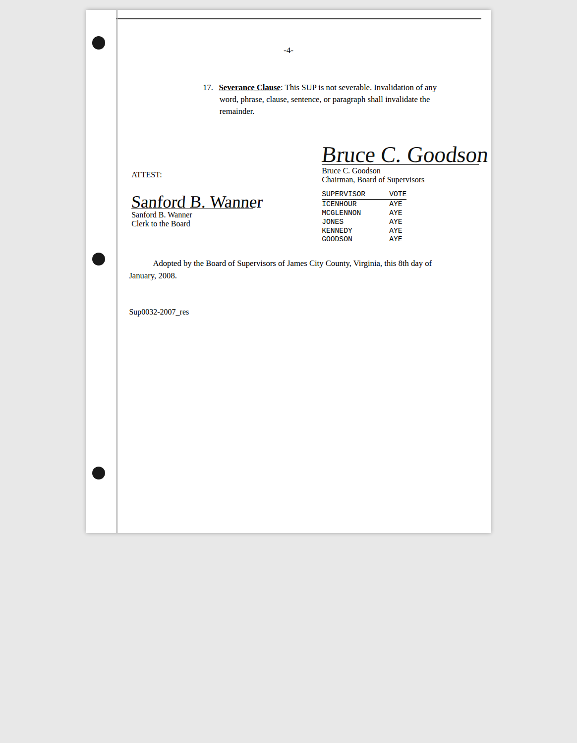-4-
17. Severance Clause: This SUP is not severable. Invalidation of any word, phrase, clause, sentence, or paragraph shall invalidate the remainder.
Bruce C. Goodson
Bruce C. Goodson
Chairman, Board of Supervisors
| SUPERVISOR | VOTE |
| --- | --- |
| ICENHOUR | AYE |
| MCGLENNON | AYE |
| JONES | AYE |
| KENNEDY | AYE |
| GOODSON | AYE |
ATTEST:
Sanford B. Wanner
Sanford B. Wanner
Clerk to the Board
Adopted by the Board of Supervisors of James City County, Virginia, this 8th day of January, 2008.
Sup0032-2007_res